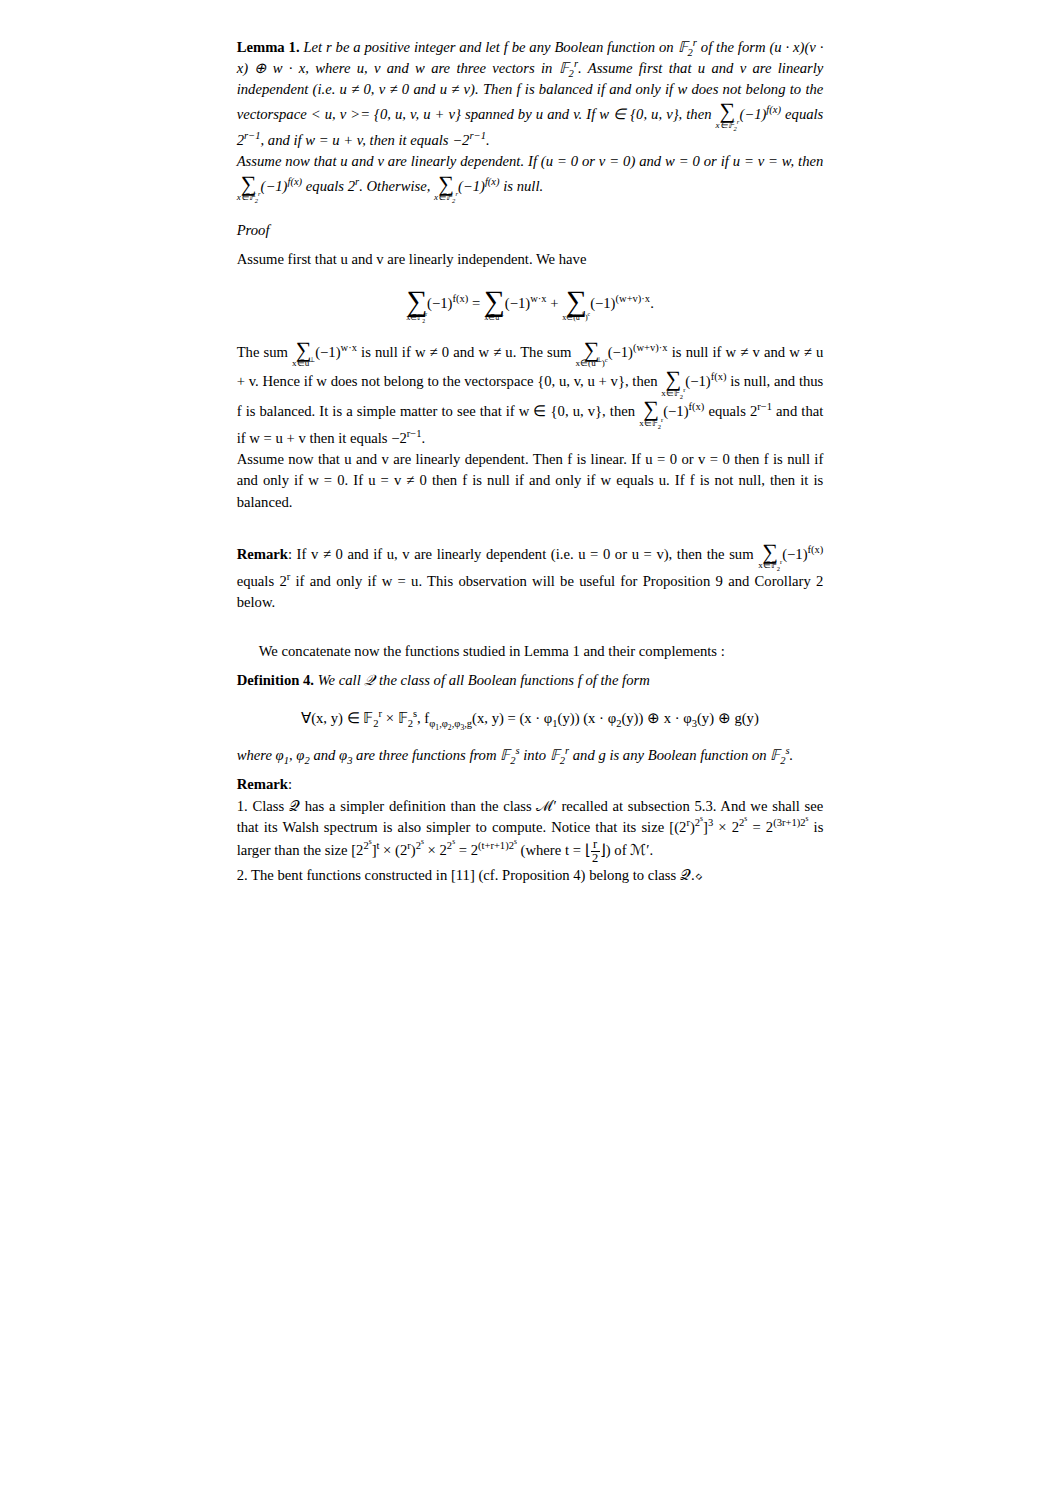Lemma 1. Let r be a positive integer and let f be any Boolean function on 𝔽2r of the form (u · x)(v · x) ⊕ w · x, where u, v and w are three vectors in 𝔽2r. Assume first that u and v are linearly independent (i.e. u ≠ 0, v ≠ 0 and u ≠ v). Then f is balanced if and only if w does not belong to the vectorspace < u, v >= {0, u, v, u + v} spanned by u and v. If w ∈ {0, u, v}, then ∑x∈𝔽2r(−1)f(x) equals 2r−1, and if w = u + v, then it equals −2r−1.
Assume now that u and v are linearly dependent. If (u = 0 or v = 0) and w = 0 or if u = v = w, then ∑x∈𝔽2r(−1)f(x) equals 2r. Otherwise, ∑x∈𝔽2r(−1)f(x) is null.
Proof
Assume first that u and v are linearly independent. We have
∑x∈𝔽2r(−1)f(x) = ∑x∈u⊥(−1)w·x + ∑x∈(u⊥)c(−1)(w+v)·x.
The sum ∑x∈u⊥(−1)w·x is null if w ≠ 0 and w ≠ u. The sum ∑x∈(u⊥)c(−1)(w+v)·x is null if w ≠ v and w ≠ u + v. Hence if w does not belong to the vectorspace {0, u, v, u + v}, then ∑x∈𝔽2r(−1)f(x) is null, and thus f is balanced. It is a simple matter to see that if w ∈ {0, u, v}, then ∑x∈𝔽2r(−1)f(x) equals 2r−1 and that if w = u + v then it equals −2r−1.
Assume now that u and v are linearly dependent. Then f is linear. If u = 0 or v = 0 then f is null if and only if w = 0. If u = v ≠ 0 then f is null if and only if w equals u. If f is not null, then it is balanced.
Remark: If v ≠ 0 and if u, v are linearly dependent (i.e. u = 0 or u = v), then the sum ∑x∈𝔽2r(−1)f(x) equals 2r if and only if w = u. This observation will be useful for Proposition 9 and Corollary 2 below.
We concatenate now the functions studied in Lemma 1 and their complements :
Definition 4. We call 𝒬 the class of all Boolean functions f of the form
∀(x, y) ∈ 𝔽2r × 𝔽2s, fφ1,φ2,φ3,g(x, y) = (x · φ1(y)) (x · φ2(y)) ⊕ x · φ3(y) ⊕ g(y)
where φ1, φ2 and φ3 are three functions from 𝔽2s into 𝔽2r and g is any Boolean function on 𝔽2s.
Remark:
1. Class 𝒬 has a simpler definition than the class ℳ′ recalled at subsection 5.3. And we shall see that its Walsh spectrum is also simpler to compute. Notice that its size [(2r)2s]3 × 22s = 2(3r+1)2s is larger than the size [22s]t × (2r)2s × 22s = 2(t+r+1)2s (where t = ⌊r 2⌋) of ℳ′.
2. The bent functions constructed in [11] (cf. Proposition 4) belong to class 𝒬.⋄